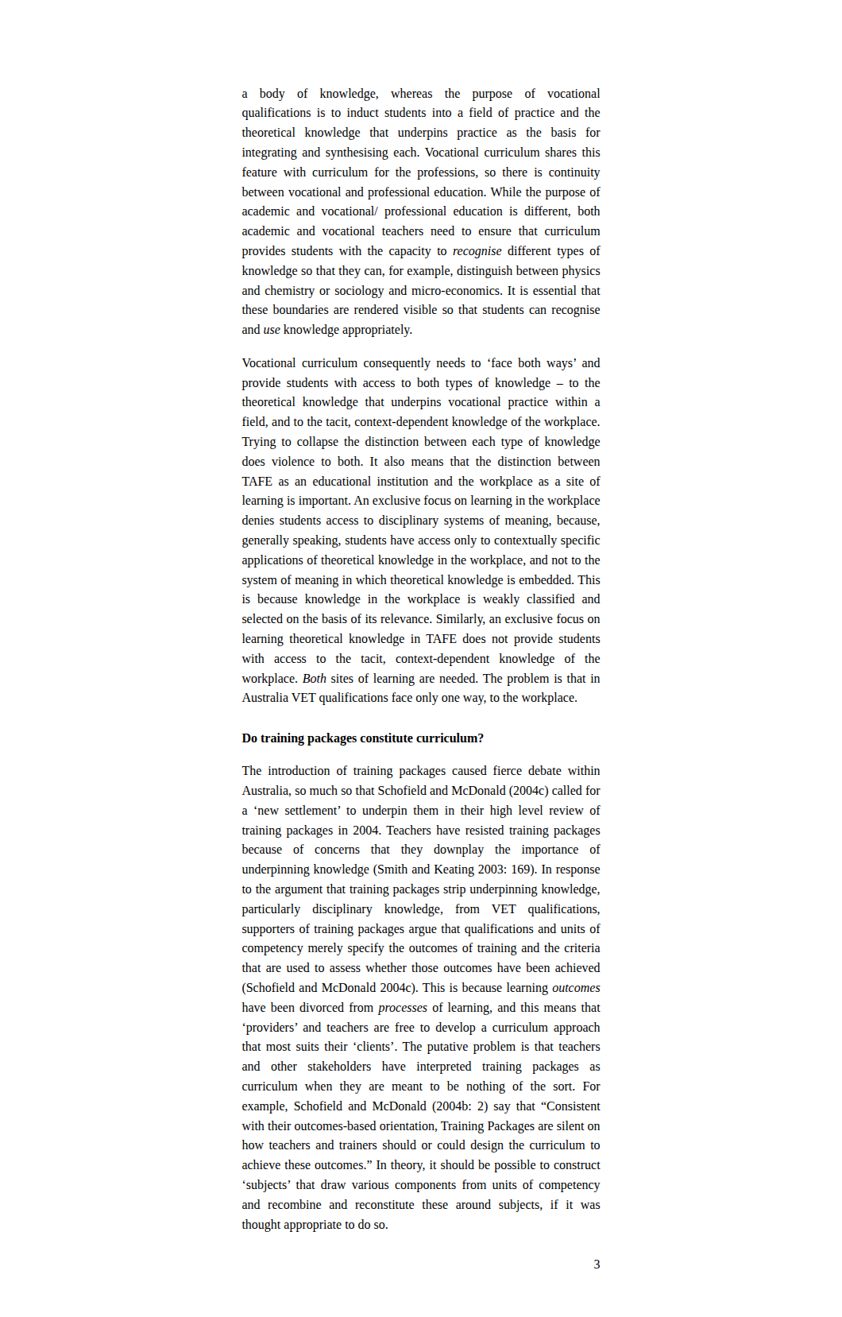a body of knowledge, whereas the purpose of vocational qualifications is to induct students into a field of practice and the theoretical knowledge that underpins practice as the basis for integrating and synthesising each. Vocational curriculum shares this feature with curriculum for the professions, so there is continuity between vocational and professional education. While the purpose of academic and vocational/ professional education is different, both academic and vocational teachers need to ensure that curriculum provides students with the capacity to recognise different types of knowledge so that they can, for example, distinguish between physics and chemistry or sociology and micro-economics. It is essential that these boundaries are rendered visible so that students can recognise and use knowledge appropriately.
Vocational curriculum consequently needs to ‘face both ways’ and provide students with access to both types of knowledge – to the theoretical knowledge that underpins vocational practice within a field, and to the tacit, context-dependent knowledge of the workplace. Trying to collapse the distinction between each type of knowledge does violence to both. It also means that the distinction between TAFE as an educational institution and the workplace as a site of learning is important. An exclusive focus on learning in the workplace denies students access to disciplinary systems of meaning, because, generally speaking, students have access only to contextually specific applications of theoretical knowledge in the workplace, and not to the system of meaning in which theoretical knowledge is embedded. This is because knowledge in the workplace is weakly classified and selected on the basis of its relevance. Similarly, an exclusive focus on learning theoretical knowledge in TAFE does not provide students with access to the tacit, context-dependent knowledge of the workplace. Both sites of learning are needed. The problem is that in Australia VET qualifications face only one way, to the workplace.
Do training packages constitute curriculum?
The introduction of training packages caused fierce debate within Australia, so much so that Schofield and McDonald (2004c) called for a ‘new settlement’ to underpin them in their high level review of training packages in 2004. Teachers have resisted training packages because of concerns that they downplay the importance of underpinning knowledge (Smith and Keating 2003: 169). In response to the argument that training packages strip underpinning knowledge, particularly disciplinary knowledge, from VET qualifications, supporters of training packages argue that qualifications and units of competency merely specify the outcomes of training and the criteria that are used to assess whether those outcomes have been achieved (Schofield and McDonald 2004c). This is because learning outcomes have been divorced from processes of learning, and this means that ‘providers’ and teachers are free to develop a curriculum approach that most suits their ‘clients’. The putative problem is that teachers and other stakeholders have interpreted training packages as curriculum when they are meant to be nothing of the sort. For example, Schofield and McDonald (2004b: 2) say that “Consistent with their outcomes-based orientation, Training Packages are silent on how teachers and trainers should or could design the curriculum to achieve these outcomes.” In theory, it should be possible to construct ‘subjects’ that draw various components from units of competency and recombine and reconstitute these around subjects, if it was thought appropriate to do so.
3